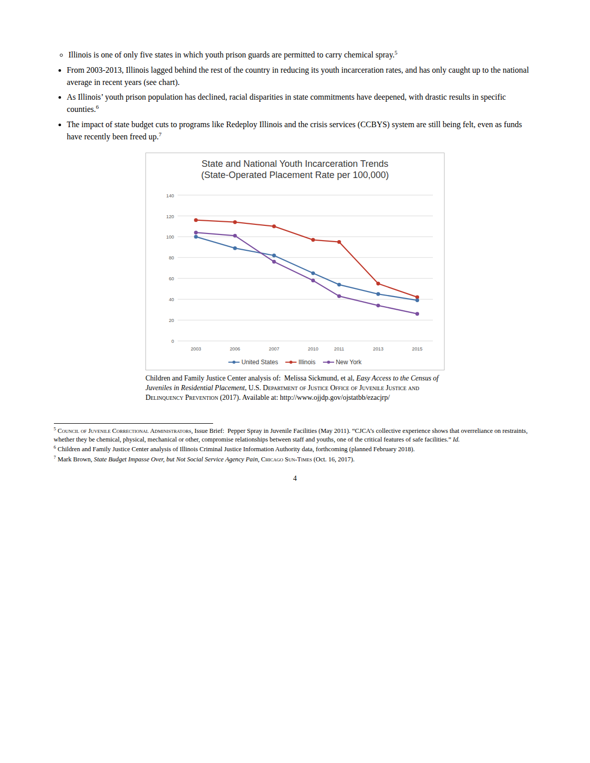Illinois is one of only five states in which youth prison guards are permitted to carry chemical spray.5
From 2003-2013, Illinois lagged behind the rest of the country in reducing its youth incarceration rates, and has only caught up to the national average in recent years (see chart).
As Illinois’ youth prison population has declined, racial disparities in state commitments have deepened, with drastic results in specific counties.6
The impact of state budget cuts to programs like Redeploy Illinois and the crisis services (CCBYS) system are still being felt, even as funds have recently been freed up.7
State and National Youth Incarceration Trends
(State-Operated Placement Rate per 100,000)
140 120 100 80 60 40 20 0 2003 2006 2007 2010 2011 2013 2015
United States Illinois New York
Children and Family Justice Center analysis of: Melissa Sickmund, et al, Easy Access to the Census of Juveniles in Residential Placement, U.S. Department of Justice Office of Juvenile Justice and Delinquency Prevention (2017). Available at: http://www.ojjdp.gov/ojstatbb/ezacjrp/
5 Council of Juvenile Correctional Administrators, Issue Brief: Pepper Spray in Juvenile Facilities (May 2011). “CJCA’s collective experience shows that overreliance on restraints, whether they be chemical, physical, mechanical or other, compromise relationships between staff and youths, one of the critical features of safe facilities.” Id.
6 Children and Family Justice Center analysis of Illinois Criminal Justice Information Authority data, forthcoming (planned February 2018).
7 Mark Brown, State Budget Impasse Over, but Not Social Service Agency Pain, Chicago Sun-Times (Oct. 16, 2017).
4